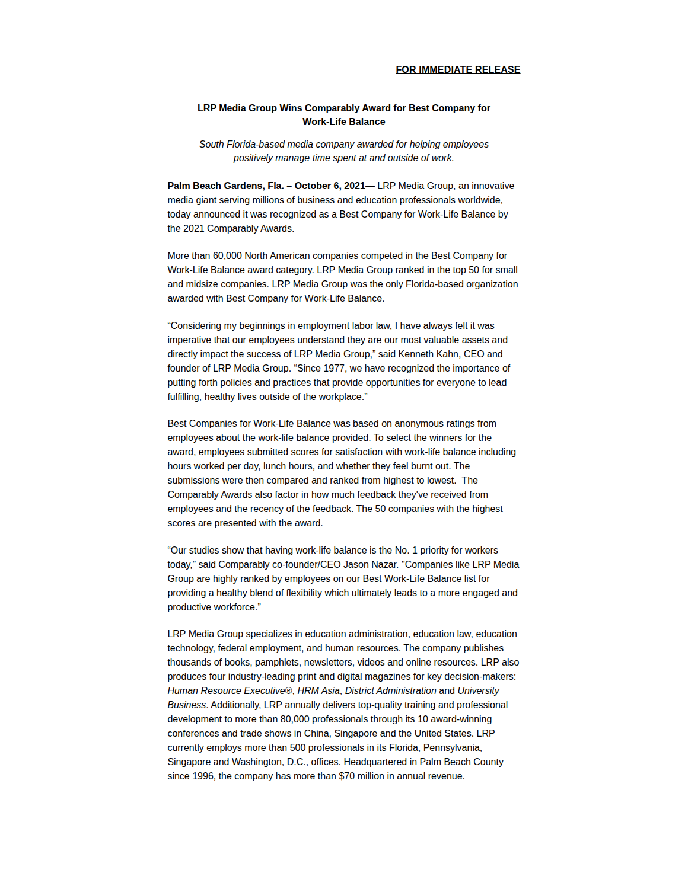FOR IMMEDIATE RELEASE
LRP Media Group Wins Comparably Award for Best Company for Work-Life Balance
South Florida-based media company awarded for helping employees positively manage time spent at and outside of work.
Palm Beach Gardens, Fla. – October 6, 2021— LRP Media Group, an innovative media giant serving millions of business and education professionals worldwide, today announced it was recognized as a Best Company for Work-Life Balance by the 2021 Comparably Awards.
More than 60,000 North American companies competed in the Best Company for Work-Life Balance award category. LRP Media Group ranked in the top 50 for small and midsize companies. LRP Media Group was the only Florida-based organization awarded with Best Company for Work-Life Balance.
“Considering my beginnings in employment labor law, I have always felt it was imperative that our employees understand they are our most valuable assets and directly impact the success of LRP Media Group,” said Kenneth Kahn, CEO and founder of LRP Media Group. “Since 1977, we have recognized the importance of putting forth policies and practices that provide opportunities for everyone to lead fulfilling, healthy lives outside of the workplace.”
Best Companies for Work-Life Balance was based on anonymous ratings from employees about the work-life balance provided. To select the winners for the award, employees submitted scores for satisfaction with work-life balance including hours worked per day, lunch hours, and whether they feel burnt out. The submissions were then compared and ranked from highest to lowest. The Comparably Awards also factor in how much feedback they've received from employees and the recency of the feedback. The 50 companies with the highest scores are presented with the award.
“Our studies show that having work-life balance is the No. 1 priority for workers today,” said Comparably co-founder/CEO Jason Nazar. "Companies like LRP Media Group are highly ranked by employees on our Best Work-Life Balance list for providing a healthy blend of flexibility which ultimately leads to a more engaged and productive workforce.”
LRP Media Group specializes in education administration, education law, education technology, federal employment, and human resources. The company publishes thousands of books, pamphlets, newsletters, videos and online resources. LRP also produces four industry-leading print and digital magazines for key decision-makers: Human Resource Executive®, HRM Asia, District Administration and University Business. Additionally, LRP annually delivers top-quality training and professional development to more than 80,000 professionals through its 10 award-winning conferences and trade shows in China, Singapore and the United States. LRP currently employs more than 500 professionals in its Florida, Pennsylvania, Singapore and Washington, D.C., offices. Headquartered in Palm Beach County since 1996, the company has more than $70 million in annual revenue.